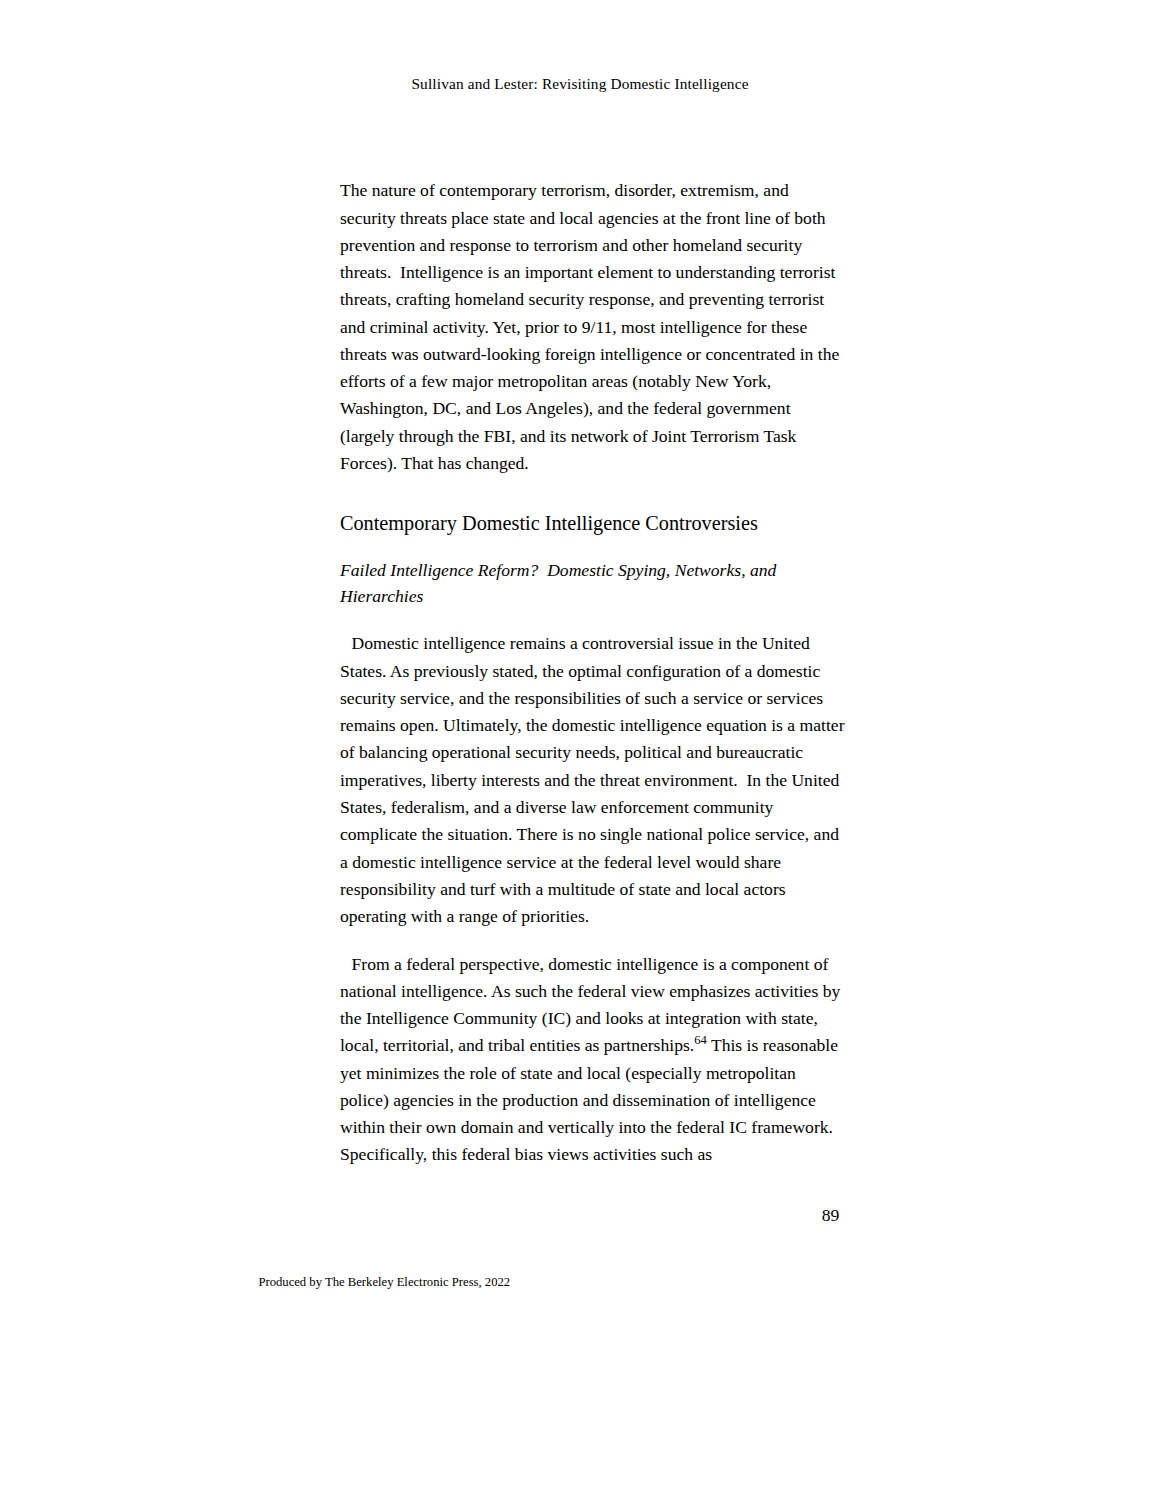Sullivan and Lester: Revisiting Domestic Intelligence
The nature of contemporary terrorism, disorder, extremism, and security threats place state and local agencies at the front line of both prevention and response to terrorism and other homeland security threats. Intelligence is an important element to understanding terrorist threats, crafting homeland security response, and preventing terrorist and criminal activity. Yet, prior to 9/11, most intelligence for these threats was outward-looking foreign intelligence or concentrated in the efforts of a few major metropolitan areas (notably New York, Washington, DC, and Los Angeles), and the federal government (largely through the FBI, and its network of Joint Terrorism Task Forces). That has changed.
Contemporary Domestic Intelligence Controversies
Failed Intelligence Reform? Domestic Spying, Networks, and Hierarchies
Domestic intelligence remains a controversial issue in the United States. As previously stated, the optimal configuration of a domestic security service, and the responsibilities of such a service or services remains open. Ultimately, the domestic intelligence equation is a matter of balancing operational security needs, political and bureaucratic imperatives, liberty interests and the threat environment. In the United States, federalism, and a diverse law enforcement community complicate the situation. There is no single national police service, and a domestic intelligence service at the federal level would share responsibility and turf with a multitude of state and local actors operating with a range of priorities.
From a federal perspective, domestic intelligence is a component of national intelligence. As such the federal view emphasizes activities by the Intelligence Community (IC) and looks at integration with state, local, territorial, and tribal entities as partnerships.64 This is reasonable yet minimizes the role of state and local (especially metropolitan police) agencies in the production and dissemination of intelligence within their own domain and vertically into the federal IC framework. Specifically, this federal bias views activities such as
89
Produced by The Berkeley Electronic Press, 2022